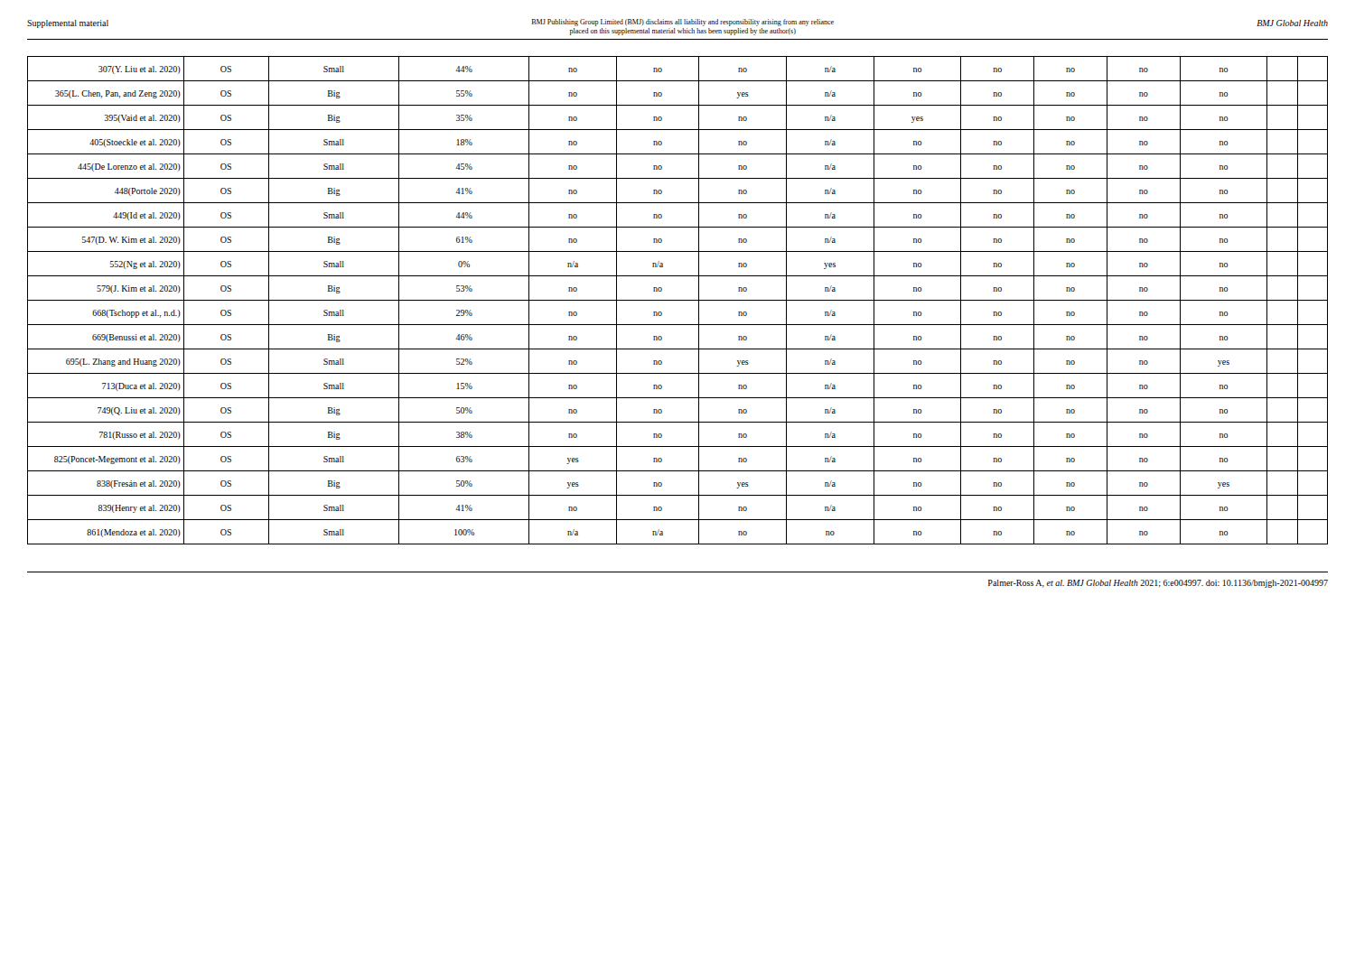Supplemental material
BMJ Publishing Group Limited (BMJ) disclaims all liability and responsibility arising from any reliance
placed on this supplemental material which has been supplied by the author(s)
BMJ Global Health
| 307(Y. Liu et al. 2020) | OS | Small | 44% | no | no | no | n/a | no | no | no | no | no | | |
| 365(L. Chen, Pan, and Zeng 2020) | OS | Big | 55% | no | no | yes | n/a | no | no | no | no | no | | |
| 395(Vaid et al. 2020) | OS | Big | 35% | no | no | no | n/a | yes | no | no | no | no | | |
| 405(Stoeckle et al. 2020) | OS | Small | 18% | no | no | no | n/a | no | no | no | no | no | | |
| 445(De Lorenzo et al. 2020) | OS | Small | 45% | no | no | no | n/a | no | no | no | no | no | | |
| 448(Portole 2020) | OS | Big | 41% | no | no | no | n/a | no | no | no | no | no | | |
| 449(Id et al. 2020) | OS | Small | 44% | no | no | no | n/a | no | no | no | no | no | | |
| 547(D. W. Kim et al. 2020) | OS | Big | 61% | no | no | no | n/a | no | no | no | no | no | | |
| 552(Ng et al. 2020) | OS | Small | 0% | n/a | n/a | no | yes | no | no | no | no | no | | |
| 579(J. Kim et al. 2020) | OS | Big | 53% | no | no | no | n/a | no | no | no | no | no | | |
| 668(Tschopp et al., n.d.) | OS | Small | 29% | no | no | no | n/a | no | no | no | no | no | | |
| 669(Benussi et al. 2020) | OS | Big | 46% | no | no | no | n/a | no | no | no | no | no | | |
| 695(L. Zhang and Huang 2020) | OS | Small | 52% | no | no | yes | n/a | no | no | no | no | yes | | |
| 713(Duca et al. 2020) | OS | Small | 15% | no | no | no | n/a | no | no | no | no | no | | |
| 749(Q. Liu et al. 2020) | OS | Big | 50% | no | no | no | n/a | no | no | no | no | no | | |
| 781(Russo et al. 2020) | OS | Big | 38% | no | no | no | n/a | no | no | no | no | no | | |
| 825(Poncet-Megemont et al. 2020) | OS | Small | 63% | yes | no | no | n/a | no | no | no | no | no | | |
| 838(Fresán et al. 2020) | OS | Big | 50% | yes | no | yes | n/a | no | no | no | no | yes | | |
| 839(Henry et al. 2020) | OS | Small | 41% | no | no | no | n/a | no | no | no | no | no | | |
| 861(Mendoza et al. 2020) | OS | Small | 100% | n/a | n/a | no | no | no | no | no | no | no | | |
Palmer-Ross A, et al. BMJ Global Health 2021; 6:e004997. doi: 10.1136/bmjgh-2021-004997